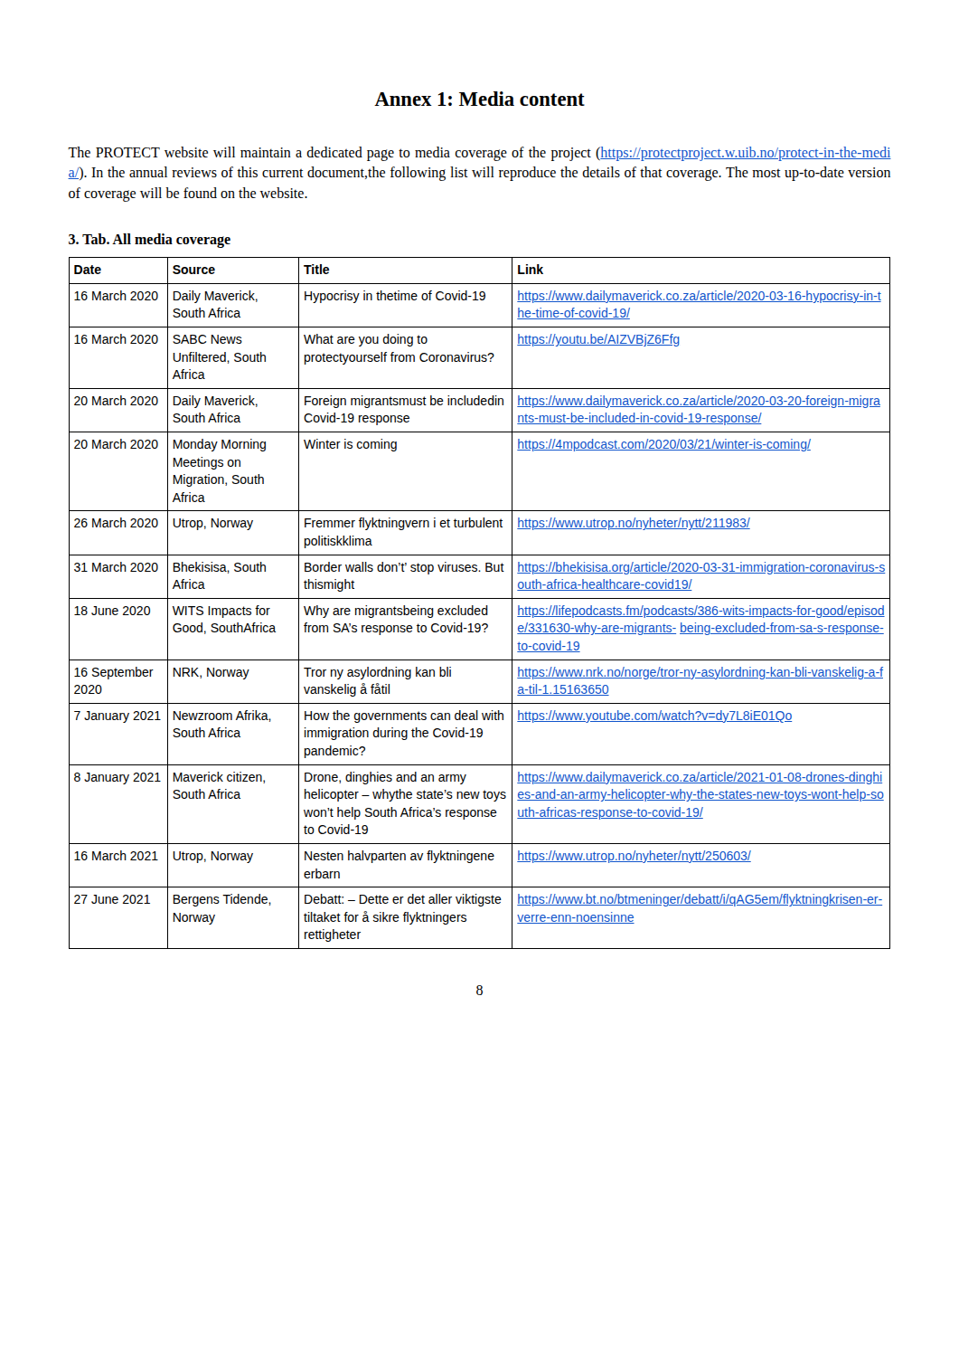Annex 1: Media content
The PROTECT website will maintain a dedicated page to media coverage of the project (https://protectproject.w.uib.no/protect-in-the-media/). In the annual reviews of this current document,the following list will reproduce the details of that coverage. The most up-to-date version of coverage will be found on the website.
3. Tab. All media coverage
| Date | Source | Title | Link |
| --- | --- | --- | --- |
| 16 March 2020 | Daily Maverick, South Africa | Hypocrisy in thetime of Covid-19 | https://www.dailymaverick.co.za/article/2020-03-16-hypocrisy-in-the-time-of-covid-19/ |
| 16 March 2020 | SABC News Unfiltered, South Africa | What are you doing to protectyourself from Coronavirus? | https://youtu.be/AIZVBjZ6Ffg |
| 20 March 2020 | Daily Maverick, South Africa | Foreign migrantsmust be includedin Covid-19 response | https://www.dailymaverick.co.za/article/2020-03-20-foreign-migrants-must-be-included-in-covid-19-response/ |
| 20 March 2020 | Monday Morning Meetings on Migration, South Africa | Winter is coming | https://4mpodcast.com/2020/03/21/winter-is-coming/ |
| 26 March 2020 | Utrop, Norway | Fremmer flyktningvern i et turbulent politiskklima | https://www.utrop.no/nyheter/nytt/211983/ |
| 31 March 2020 | Bhekisisa, South Africa | Border walls don’t’ stop viruses. But thismight | https://bhekisisa.org/article/2020-03-31-immigration-coronavirus-south-africa-healthcare-covid19/ |
| 18 June 2020 | WITS Impacts for Good, SouthAfrica | Why are migrantsbeing excluded from SA’s response to Covid-19? | https://lifepodcasts.fm/podcasts/386-wits-impacts-for-good/episode/331630-why-are-migrants- being-excluded-from-sa-s-response-to-covid-19 |
| 16 September 2020 | NRK, Norway | Tror ny asylordning kan bli vanskelig å fåtil | https://www.nrk.no/norge/tror-ny-asylordning-kan-bli-vanskelig-a-fa-til-1.15163650 |
| 7 January 2021 | Newzroom Afrika, South Africa | How the governments can deal with immigration during the Covid-19 pandemic? | https://www.youtube.com/watch?v=dy7L8iE01Qo |
| 8 January 2021 | Maverick citizen, South Africa | Drone, dinghies and an army helicopter – whythe state’s new toys won’t help South Africa’s response to Covid-19 | https://www.dailymaverick.co.za/article/2021-01-08-drones-dinghies-and-an-army-helicopter-why-the-states-new-toys-wont-help-south-africas-response-to-covid-19/ |
| 16 March 2021 | Utrop, Norway | Nesten halvparten av flyktningene erbarn | https://www.utrop.no/nyheter/nytt/250603/ |
| 27 June 2021 | Bergens Tidende, Norway | Debatt: – Dette er det aller viktigste tiltaket for å sikre flyktningers rettigheter | https://www.bt.no/btmeninger/debatt/i/qAG5em/flyktningkrisen-er-verre-enn-noensinne |
8